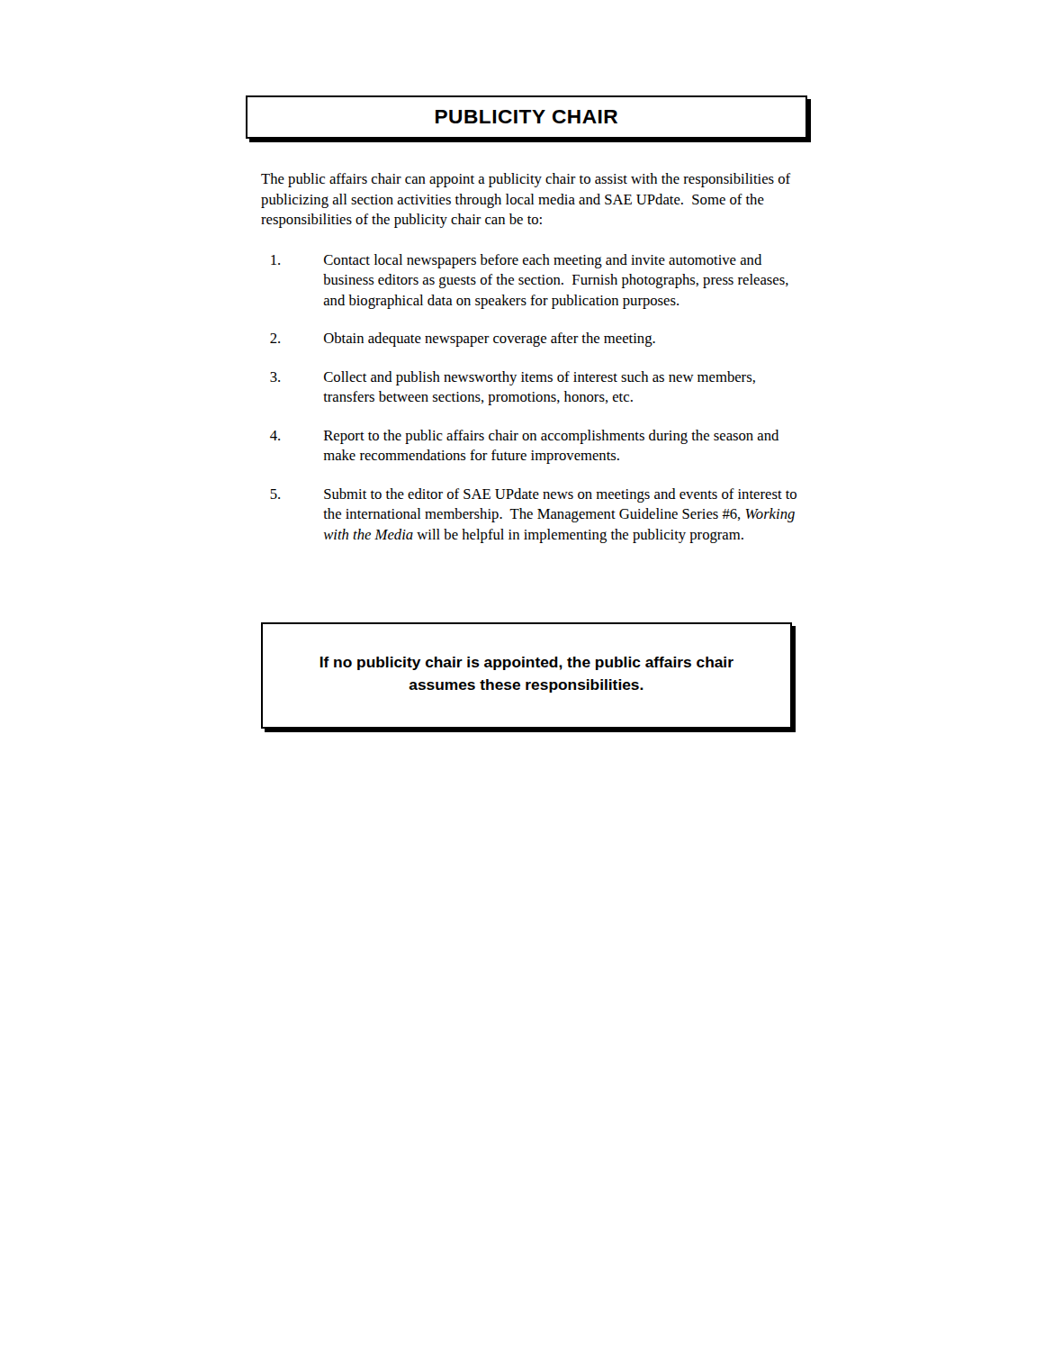PUBLICITY CHAIR
The public affairs chair can appoint a publicity chair to assist with the responsibilities of publicizing all section activities through local media and SAE UPdate. Some of the responsibilities of the publicity chair can be to:
1. Contact local newspapers before each meeting and invite automotive and business editors as guests of the section. Furnish photographs, press releases, and biographical data on speakers for publication purposes.
2. Obtain adequate newspaper coverage after the meeting.
3. Collect and publish newsworthy items of interest such as new members, transfers between sections, promotions, honors, etc.
4. Report to the public affairs chair on accomplishments during the season and make recommendations for future improvements.
5. Submit to the editor of SAE UPdate news on meetings and events of interest to the international membership. The Management Guideline Series #6, Working with the Media will be helpful in implementing the publicity program.
If no publicity chair is appointed, the public affairs chair
assumes these responsibilities.